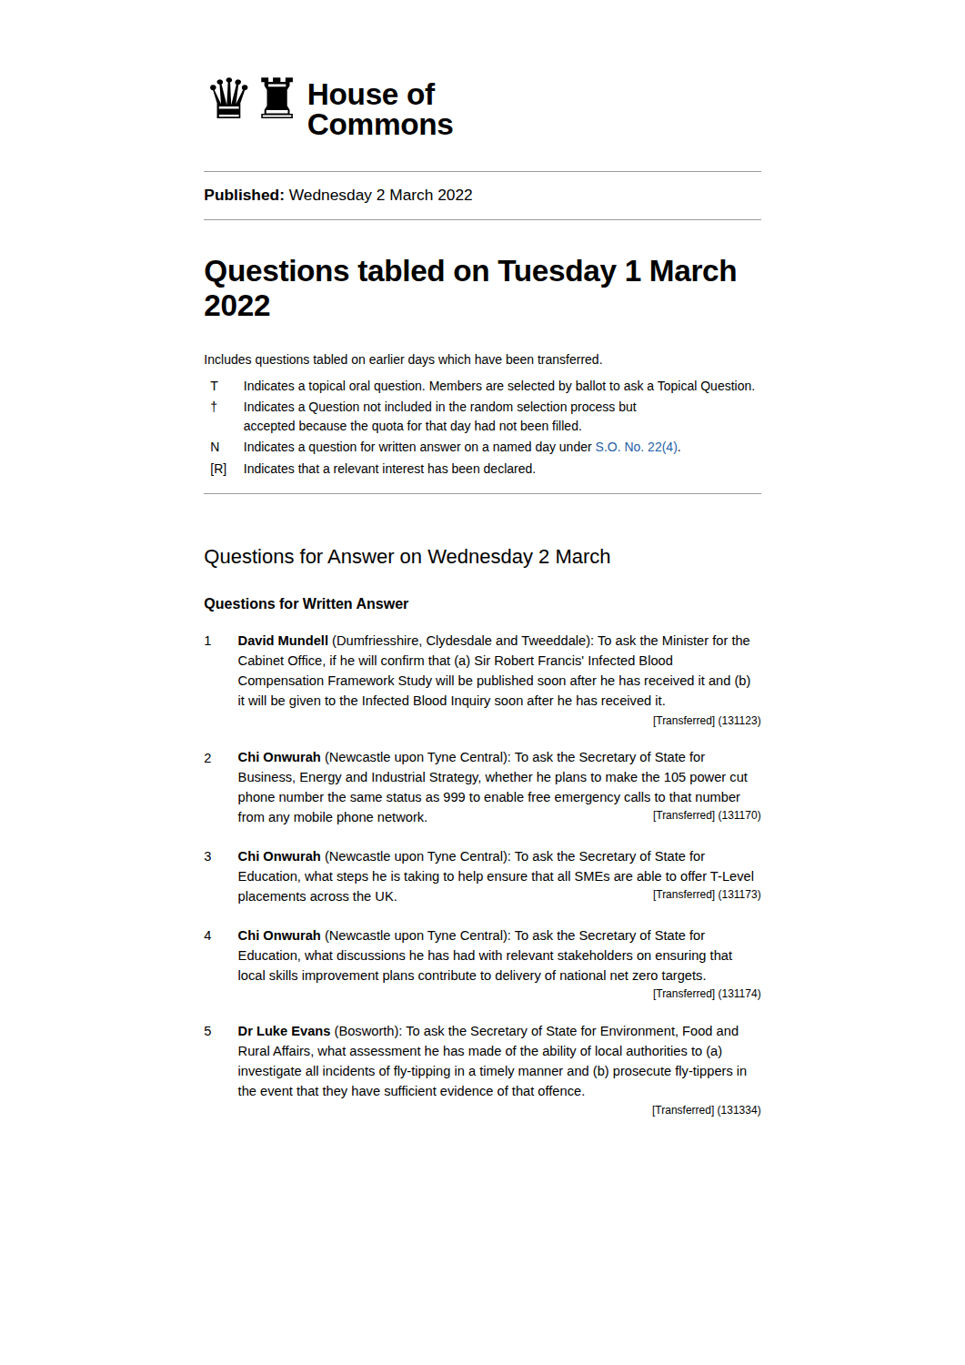♛♜
House of
Commons
Published: Wednesday 2 March 2022
Questions tabled on Tuesday 1 March 2022
Includes questions tabled on earlier days which have been transferred.
| T | Indicates a topical oral question. Members are selected by ballot to ask a Topical Question. |
| † | Indicates a Question not included in the random selection process but accepted because the quota for that day had not been filled. |
| N | Indicates a question for written answer on a named day under S.O. No. 22(4) . |
| [R] | Indicates that a relevant interest has been declared. |
Questions for Answer on Wednesday 2 March
Questions for Written Answer
1
David Mundell (Dumfriesshire, Clydesdale and Tweeddale): To ask the Minister for the Cabinet Office, if he will confirm that (a) Sir Robert Francis' Infected Blood Compensation Framework Study will be published soon after he has received it and (b) it will be given to the Infected Blood Inquiry soon after he has received it. [Transferred] (131123)
2
Chi Onwurah (Newcastle upon Tyne Central): To ask the Secretary of State for Business, Energy and Industrial Strategy, whether he plans to make the 105 power cut phone number the same status as 999 to enable free emergency calls to that number from any mobile phone network.[Transferred] (131170)
3
Chi Onwurah (Newcastle upon Tyne Central): To ask the Secretary of State for Education, what steps he is taking to help ensure that all SMEs are able to offer T-Level placements across the UK.[Transferred] (131173)
4
Chi Onwurah (Newcastle upon Tyne Central): To ask the Secretary of State for Education, what discussions he has had with relevant stakeholders on ensuring that local skills improvement plans contribute to delivery of national net zero targets.[Transferred] (131174)
5
Dr Luke Evans (Bosworth): To ask the Secretary of State for Environment, Food and Rural Affairs, what assessment he has made of the ability of local authorities to (a) investigate all incidents of fly-tipping in a timely manner and (b) prosecute fly-tippers in the event that they have sufficient evidence of that offence. [Transferred] (131334)